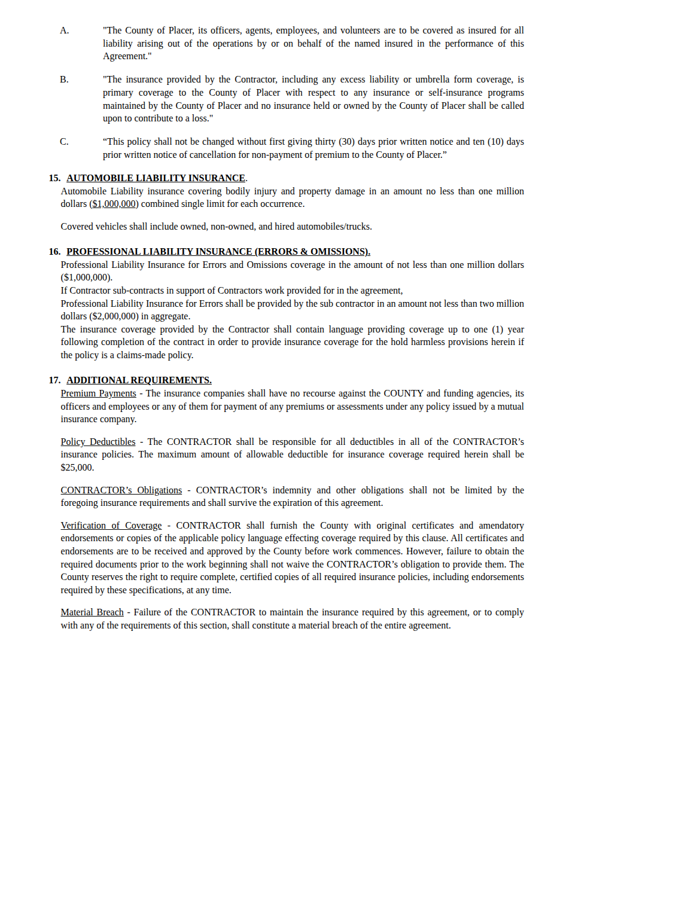A.
"The County of Placer, its officers, agents, employees, and volunteers are to be covered as insured for all liability arising out of the operations by or on behalf of the named insured in the performance of this Agreement."
B.
"The insurance provided by the Contractor, including any excess liability or umbrella form coverage, is primary coverage to the County of Placer with respect to any insurance or self-insurance programs maintained by the County of Placer and no insurance held or owned by the County of Placer shall be called upon to contribute to a loss."
C.
“This policy shall not be changed without first giving thirty (30) days prior written notice and ten (10) days prior written notice of cancellation for non-payment of premium to the County of Placer.”
15.
AUTOMOBILE LIABILITY INSURANCE
.
Automobile Liability insurance covering bodily injury and property damage in an amount no less than one million dollars ($1,000,000) combined single limit for each occurrence.
Covered vehicles shall include owned, non-owned, and hired automobiles/trucks.
16.
PROFESSIONAL LIABILITY INSURANCE (ERRORS & OMISSIONS).
Professional Liability Insurance for Errors and Omissions coverage in the amount of not less than one million dollars ($1,000,000).
If Contractor sub-contracts in support of Contractors work provided for in the agreement,
Professional Liability Insurance for Errors shall be provided by the sub contractor in an amount not less than two million dollars ($2,000,000) in aggregate.
The insurance coverage provided by the Contractor shall contain language providing coverage up to one (1) year following completion of the contract in order to provide insurance coverage for the hold harmless provisions herein if the policy is a claims-made policy.
17.
ADDITIONAL REQUIREMENTS.
Premium Payments - The insurance companies shall have no recourse against the COUNTY and funding agencies, its officers and employees or any of them for payment of any premiums or assessments under any policy issued by a mutual insurance company.
Policy Deductibles - The CONTRACTOR shall be responsible for all deductibles in all of the CONTRACTOR’s insurance policies. The maximum amount of allowable deductible for insurance coverage required herein shall be $25,000.
CONTRACTOR’s Obligations - CONTRACTOR’s indemnity and other obligations shall not be limited by the foregoing insurance requirements and shall survive the expiration of this agreement.
Verification of Coverage - CONTRACTOR shall furnish the County with original certificates and amendatory endorsements or copies of the applicable policy language effecting coverage required by this clause. All certificates and endorsements are to be received and approved by the County before work commences. However, failure to obtain the required documents prior to the work beginning shall not waive the CONTRACTOR’s obligation to provide them. The County reserves the right to require complete, certified copies of all required insurance policies, including endorsements required by these specifications, at any time.
Material Breach - Failure of the CONTRACTOR to maintain the insurance required by this agreement, or to comply with any of the requirements of this section, shall constitute a material breach of the entire agreement.